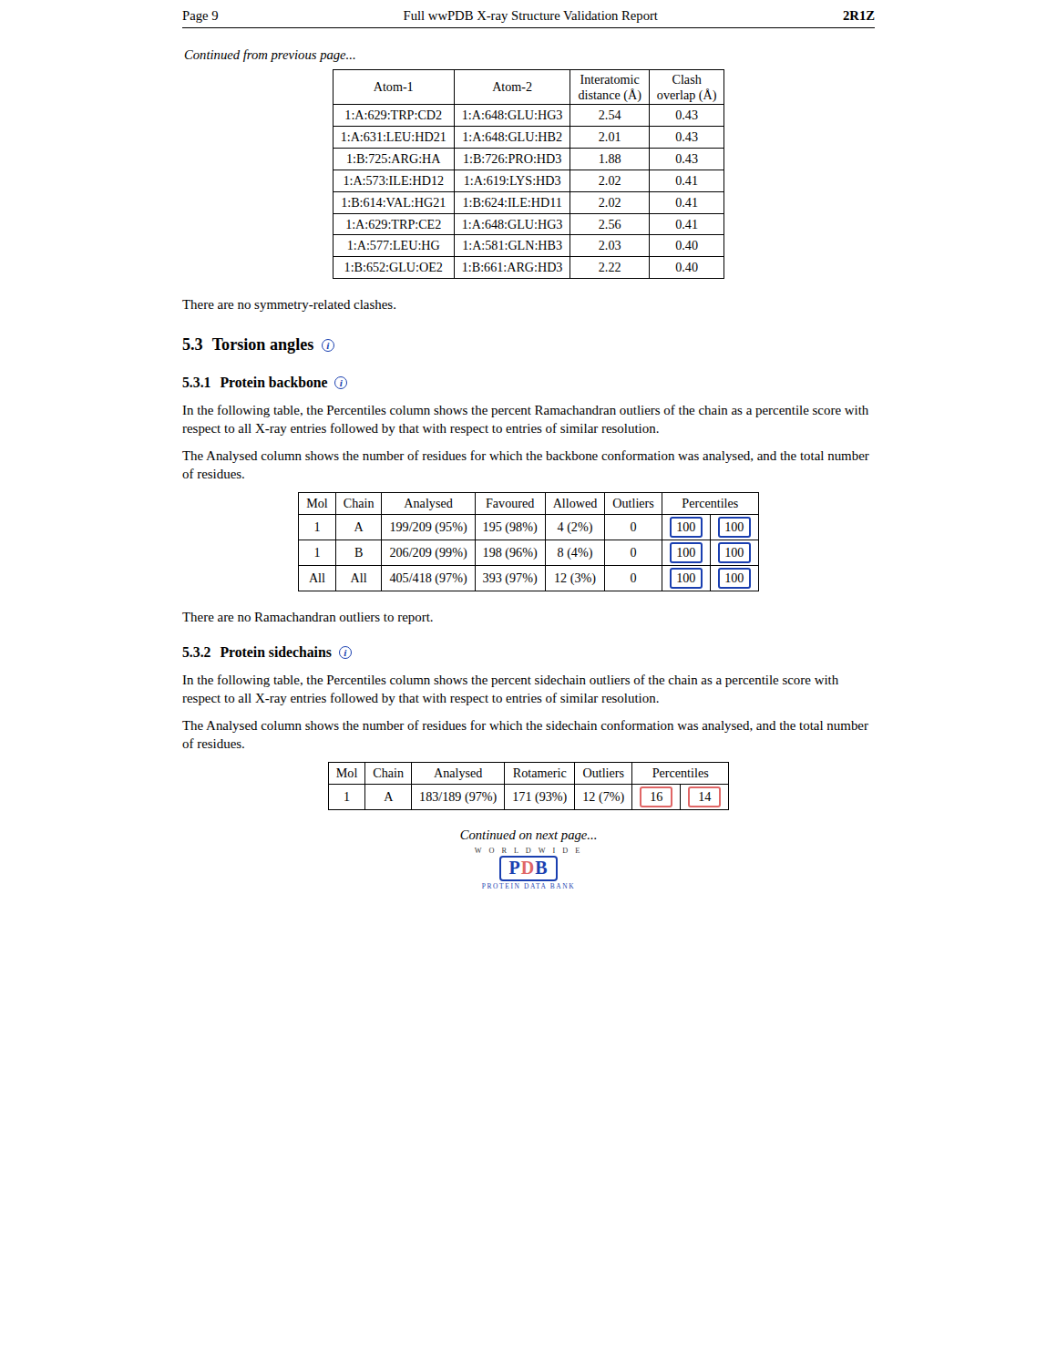Page 9
Full wwPDB X-ray Structure Validation Report
2R1Z
Continued from previous page...
| Atom-1 | Atom-2 | Interatomic distance (Å) | Clash overlap (Å) |
| --- | --- | --- | --- |
| 1:A:629:TRP:CD2 | 1:A:648:GLU:HG3 | 2.54 | 0.43 |
| 1:A:631:LEU:HD21 | 1:A:648:GLU:HB2 | 2.01 | 0.43 |
| 1:B:725:ARG:HA | 1:B:726:PRO:HD3 | 1.88 | 0.43 |
| 1:A:573:ILE:HD12 | 1:A:619:LYS:HD3 | 2.02 | 0.41 |
| 1:B:614:VAL:HG21 | 1:B:624:ILE:HD11 | 2.02 | 0.41 |
| 1:A:629:TRP:CE2 | 1:A:648:GLU:HG3 | 2.56 | 0.41 |
| 1:A:577:LEU:HG | 1:A:581:GLN:HB3 | 2.03 | 0.40 |
| 1:B:652:GLU:OE2 | 1:B:661:ARG:HD3 | 2.22 | 0.40 |
There are no symmetry-related clashes.
5.3 Torsion angles i
5.3.1 Protein backbone i
In the following table, the Percentiles column shows the percent Ramachandran outliers of the chain as a percentile score with respect to all X-ray entries followed by that with respect to entries of similar resolution.
The Analysed column shows the number of residues for which the backbone conformation was analysed, and the total number of residues.
| Mol | Chain | Analysed | Favoured | Allowed | Outliers | Percentiles |
| --- | --- | --- | --- | --- | --- | --- |
| 1 | A | 199/209 (95%) | 195 (98%) | 4 (2%) | 0 | 100 | 100 |
| 1 | B | 206/209 (99%) | 198 (96%) | 8 (4%) | 0 | 100 | 100 |
| All | All | 405/418 (97%) | 393 (97%) | 12 (3%) | 0 | 100 | 100 |
There are no Ramachandran outliers to report.
5.3.2 Protein sidechains i
In the following table, the Percentiles column shows the percent sidechain outliers of the chain as a percentile score with respect to all X-ray entries followed by that with respect to entries of similar resolution.
The Analysed column shows the number of residues for which the sidechain conformation was analysed, and the total number of residues.
| Mol | Chain | Analysed | Rotameric | Outliers | Percentiles |
| --- | --- | --- | --- | --- | --- |
| 1 | A | 183/189 (97%) | 171 (93%) | 12 (7%) | 16 | 14 |
Continued on next page...
W O R L D W I D E
PDB
PROTEIN DATA BANK